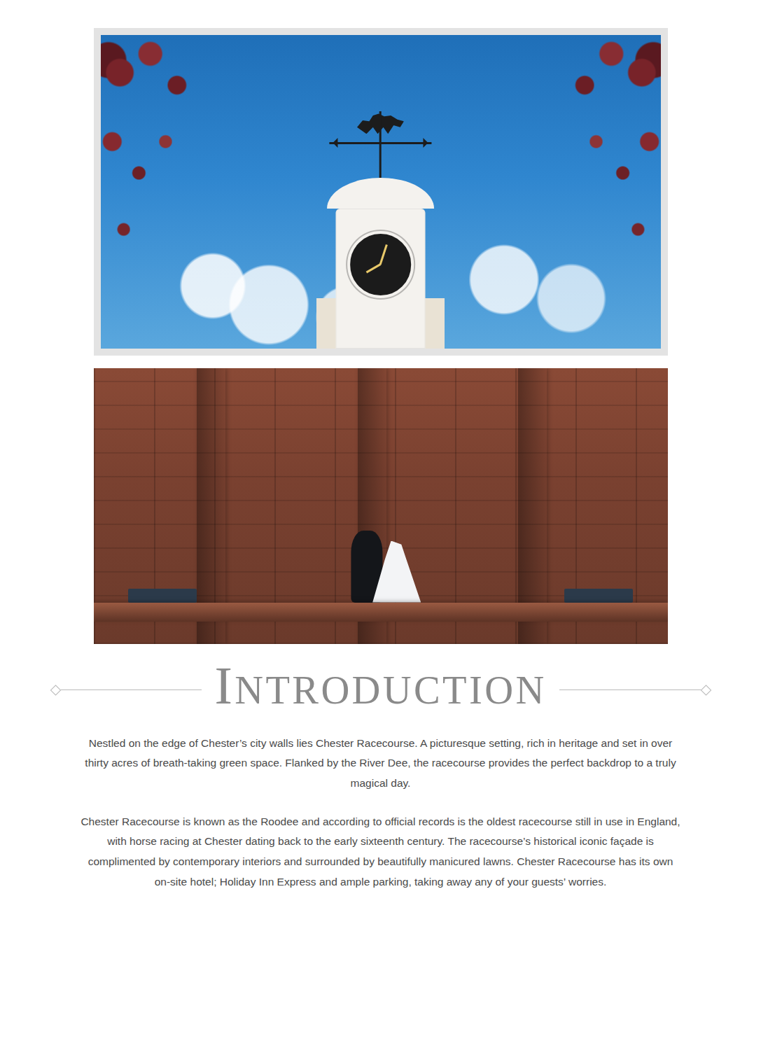Introduction
Nestled on the edge of Chester’s city walls lies Chester Racecourse. A picturesque setting, rich in heritage and set in over thirty acres of breath-taking green space. Flanked by the River Dee, the racecourse provides the perfect backdrop to a truly magical day.
Chester Racecourse is known as the Roodee and according to official records is the oldest racecourse still in use in England, with horse racing at Chester dating back to the early sixteenth century. The racecourse’s historical iconic façade is complimented by contemporary interiors and surrounded by beautifully manicured lawns. Chester Racecourse has its own on-site hotel; Holiday Inn Express and ample parking, taking away any of your guests’ worries.